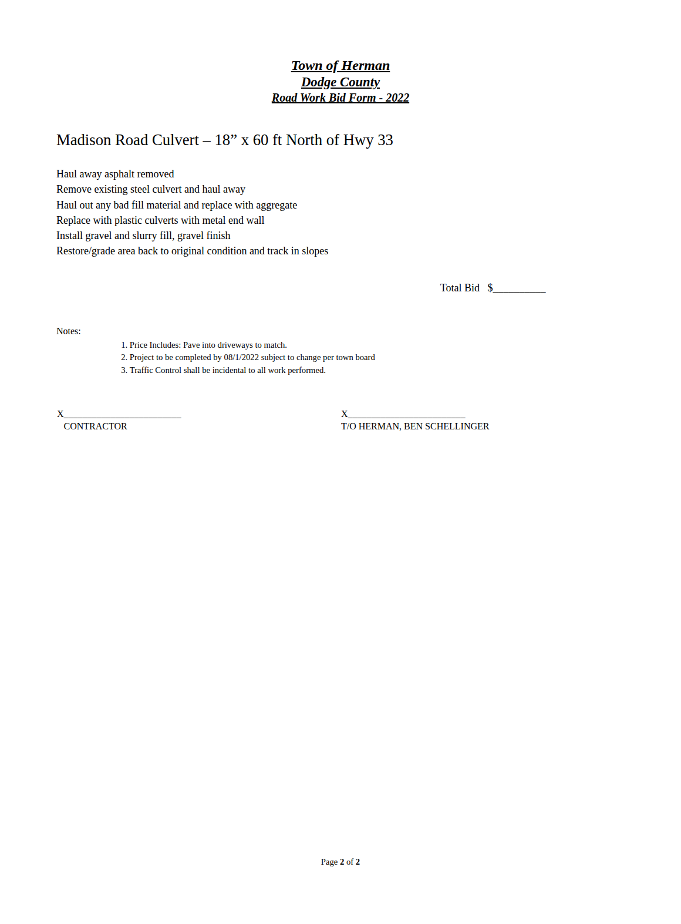Town of Herman
Dodge County
Road Work Bid Form - 2022
Madison Road Culvert – 18” x 60 ft North of Hwy 33
Haul away asphalt removed
Remove existing steel culvert and haul away
Haul out any bad fill material and replace with aggregate
Replace with plastic culverts with metal end wall
Install gravel and slurry fill, gravel finish
Restore/grade area back to original condition and track in slopes
Total Bid $__________
Notes:
Price Includes: Pave into driveways to match.
Project to be completed by 08/1/2022 subject to change per town board
Traffic Control shall be incidental to all work performed.
| X_________________________ CONTRACTOR | X_________________________ T/O HERMAN, BEN SCHELLINGER |
Page 2 of 2